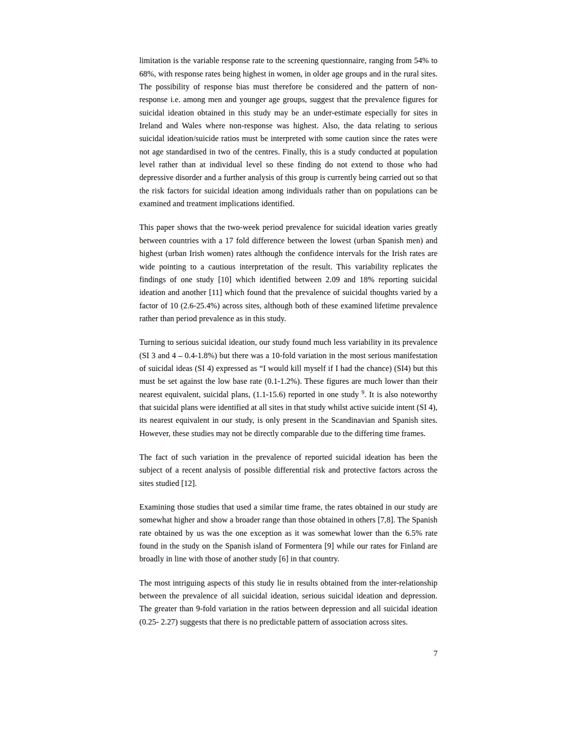limitation is the variable response rate to the screening questionnaire, ranging from 54% to 68%, with response rates being highest in women, in older age groups and in the rural sites. The possibility of response bias must therefore be considered and the pattern of non-response i.e. among men and younger age groups, suggest that the prevalence figures for suicidal ideation obtained in this study may be an under-estimate especially for sites in Ireland and Wales where non-response was highest. Also, the data relating to serious suicidal ideation/suicide ratios must be interpreted with some caution since the rates were not age standardised in two of the centres. Finally, this is a study conducted at population level rather than at individual level so these finding do not extend to those who had depressive disorder and a further analysis of this group is currently being carried out so that the risk factors for suicidal ideation among individuals rather than on populations can be examined and treatment implications identified.
This paper shows that the two-week period prevalence for suicidal ideation varies greatly between countries with a 17 fold difference between the lowest (urban Spanish men) and highest (urban Irish women) rates although the confidence intervals for the Irish rates are wide pointing to a cautious interpretation of the result. This variability replicates the findings of one study [10] which identified between 2.09 and 18% reporting suicidal ideation and another [11] which found that the prevalence of suicidal thoughts varied by a factor of 10 (2.6-25.4%) across sites, although both of these examined lifetime prevalence rather than period prevalence as in this study.
Turning to serious suicidal ideation, our study found much less variability in its prevalence (SI 3 and 4 – 0.4-1.8%) but there was a 10-fold variation in the most serious manifestation of suicidal ideas (SI 4) expressed as “I would kill myself if I had the chance) (SI4) but this must be set against the low base rate (0.1-1.2%). These figures are much lower than their nearest equivalent, suicidal plans, (1.1-15.6) reported in one study 9. It is also noteworthy that suicidal plans were identified at all sites in that study whilst active suicide intent (SI 4), its nearest equivalent in our study, is only present in the Scandinavian and Spanish sites. However, these studies may not be directly comparable due to the differing time frames.
The fact of such variation in the prevalence of reported suicidal ideation has been the subject of a recent analysis of possible differential risk and protective factors across the sites studied [12].
Examining those studies that used a similar time frame, the rates obtained in our study are somewhat higher and show a broader range than those obtained in others [7,8]. The Spanish rate obtained by us was the one exception as it was somewhat lower than the 6.5% rate found in the study on the Spanish island of Formentera [9] while our rates for Finland are broadly in line with those of another study [6] in that country.
The most intriguing aspects of this study lie in results obtained from the inter-relationship between the prevalence of all suicidal ideation, serious suicidal ideation and depression. The greater than 9-fold variation in the ratios between depression and all suicidal ideation (0.25- 2.27) suggests that there is no predictable pattern of association across sites.
7